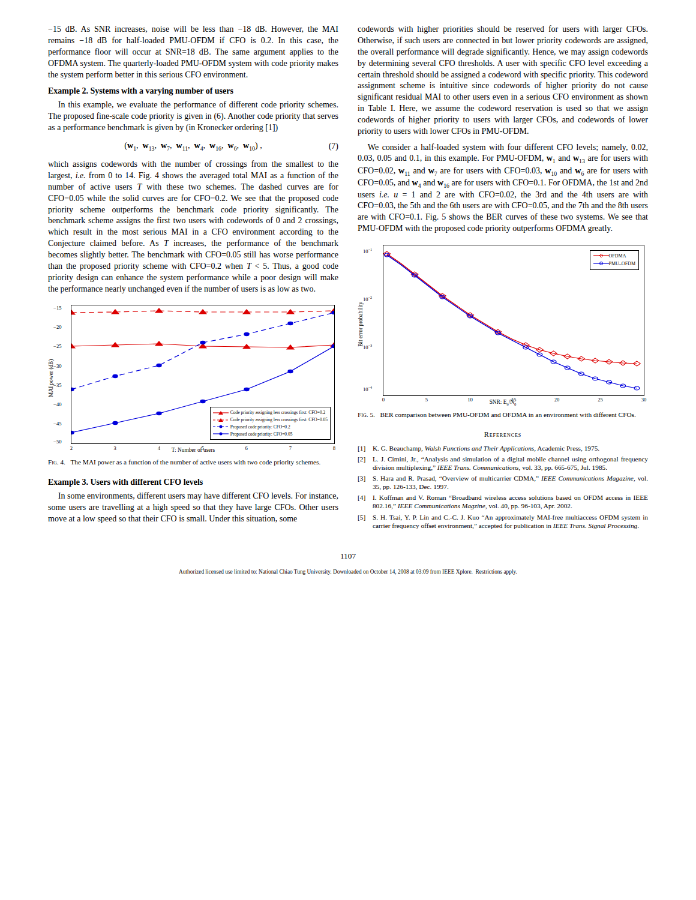−15 dB. As SNR increases, noise will be less than −18 dB. However, the MAI remains −18 dB for half-loaded PMU-OFDM if CFO is 0.2. In this case, the performance floor will occur at SNR=18 dB. The same argument applies to the OFDMA system. The quarterly-loaded PMU-OFDM system with code priority makes the system perform better in this serious CFO environment.
Example 2. Systems with a varying number of users
In this example, we evaluate the performance of different code priority schemes. The proposed fine-scale code priority is given in (6). Another code priority that serves as a performance benchmark is given by (in Kronecker ordering [1])
(w1, w13, w7, w11, w4, w16, w6, w10) , (7)
which assigns codewords with the number of crossings from the smallest to the largest, i.e. from 0 to 14. Fig. 4 shows the averaged total MAI as a function of the number of active users T with these two schemes. The dashed curves are for CFO=0.05 while the solid curves are for CFO=0.2. We see that the proposed code priority scheme outperforms the benchmark code priority significantly. The benchmark scheme assigns the first two users with codewords of 0 and 2 crossings, which result in the most serious MAI in a CFO environment according to the Conjecture claimed before. As T increases, the performance of the benchmark becomes slightly better. The benchmark with CFO=0.05 still has worse performance than the proposed priority scheme with CFO=0.2 when T < 5. Thus, a good code priority design can enhance the system performance while a poor design will make the performance nearly unchanged even if the number of users is as low as two.
MAI power (dB) −15 −20 −25 −30 −35 −40 −45 −50 2 3 4 5 6 7 8
Code priority assigning less crossings first: CFO=0.2
Code priority assigning less crossings first: CFO=0.05
Proposed code priority: CFO=0.2
Proposed code priority: CFO=0.05
T: Number of users
Fig. 4. The MAI power as a function of the number of active users with two code priority schemes.
Example 3. Users with different CFO levels
In some environments, different users may have different CFO levels. For instance, some users are travelling at a high speed so that they have large CFOs. Other users move at a low speed so that their CFO is small. Under this situation, some
codewords with higher priorities should be reserved for users with larger CFOs. Otherwise, if such users are connected in but lower priority codewords are assigned, the overall performance will degrade significantly. Hence, we may assign codewords by determining several CFO thresholds. A user with specific CFO level exceeding a certain threshold should be assigned a codeword with specific priority. This codeword assignment scheme is intuitive since codewords of higher priority do not cause significant residual MAI to other users even in a serious CFO environment as shown in Table I. Here, we assume the codeword reservation is used so that we assign codewords of higher priority to users with larger CFOs, and codewords of lower priority to users with lower CFOs in PMU-OFDM.
We consider a half-loaded system with four different CFO levels; namely, 0.02, 0.03, 0.05 and 0.1, in this example. For PMU-OFDM, w1 and w13 are for users with CFO=0.02, w11 and w7 are for users with CFO=0.03, w10 and w6 are for users with CFO=0.05, and w4 and w16 are for users with CFO=0.1. For OFDMA, the 1st and 2nd users i.e. u = 1 and 2 are with CFO=0.02, the 3rd and the 4th users are with CFO=0.03, the 5th and the 6th users are with CFO=0.05, and the 7th and the 8th users are with CFO=0.1. Fig. 5 shows the BER curves of these two systems. We see that PMU-OFDM with the proposed code priority outperforms OFDMA greatly.
Bit error probability 10−1 10−2 10−3 10−4 0 5 10 15 20 25 30
OFDMA
PMU–OFDM
SNR: Eb/N0
Fig. 5. BER comparison between PMU-OFDM and OFDMA in an environment with different CFOs.
References
K. G. Beauchamp, Walsh Functions and Their Applications, Academic Press, 1975.
L. J. Cimini, Jr., “Analysis and simulation of a digital mobile channel using orthogonal frequency division multiplexing,” IEEE Trans. Communications, vol. 33, pp. 665-675, Jul. 1985.
S. Hara and R. Prasad, “Overview of multicarrier CDMA,” IEEE Communications Magazine, vol. 35, pp. 126-133, Dec. 1997.
I. Koffman and V. Roman “Broadband wireless access solutions based on OFDM access in IEEE 802.16,” IEEE Communications Magzine, vol. 40, pp. 96-103, Apr. 2002.
S. H. Tsai, Y. P. Lin and C.-C. J. Kuo “An approximately MAI-free multiaccess OFDM system in carrier frequency offset environment,” accepted for publication in IEEE Trans. Signal Processing.
1107
Authorized licensed use limited to: National Chiao Tung University. Downloaded on October 14, 2008 at 03:09 from IEEE Xplore. Restrictions apply.